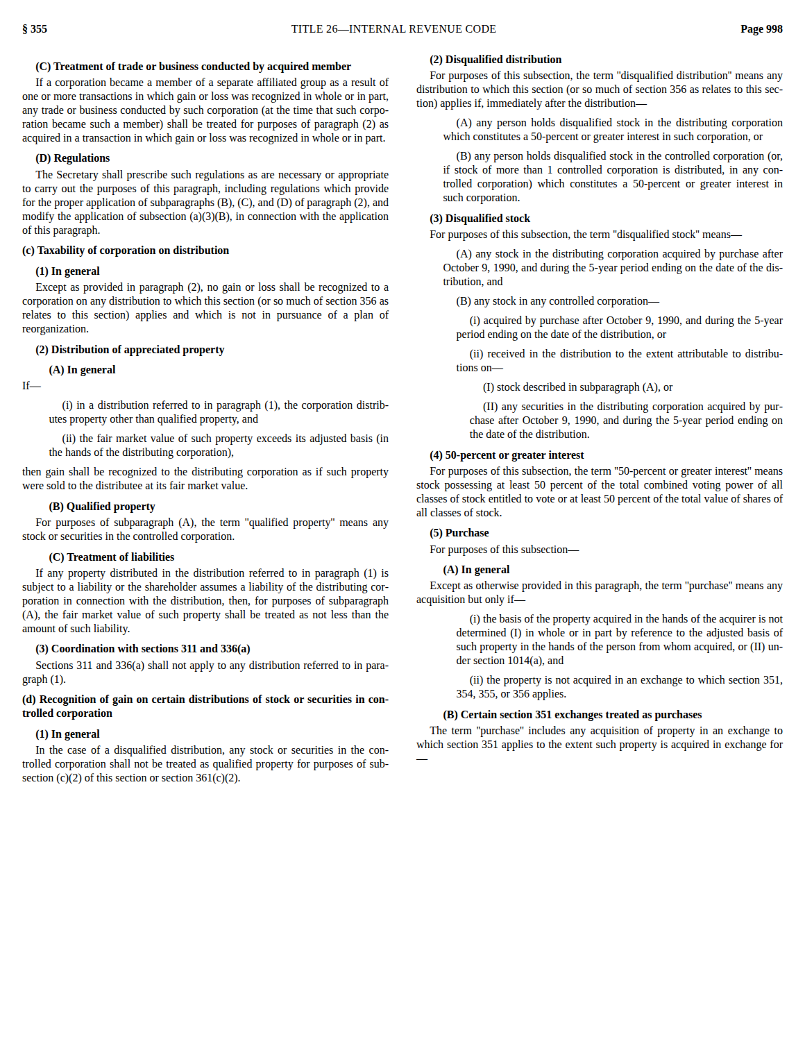§ 355 TITLE 26—INTERNAL REVENUE CODE Page 998
(C) Treatment of trade or business conducted by acquired member
If a corporation became a member of a separate affiliated group as a result of one or more transactions in which gain or loss was recognized in whole or in part, any trade or business conducted by such corporation (at the time that such corporation became such a member) shall be treated for purposes of paragraph (2) as acquired in a transaction in which gain or loss was recognized in whole or in part.
(D) Regulations
The Secretary shall prescribe such regulations as are necessary or appropriate to carry out the purposes of this paragraph, including regulations which provide for the proper application of subparagraphs (B), (C), and (D) of paragraph (2), and modify the application of subsection (a)(3)(B), in connection with the application of this paragraph.
(c) Taxability of corporation on distribution
(1) In general
Except as provided in paragraph (2), no gain or loss shall be recognized to a corporation on any distribution to which this section (or so much of section 356 as relates to this section) applies and which is not in pursuance of a plan of reorganization.
(2) Distribution of appreciated property
(A) In general
If—
(i) in a distribution referred to in paragraph (1), the corporation distributes property other than qualified property, and
(ii) the fair market value of such property exceeds its adjusted basis (in the hands of the distributing corporation),
then gain shall be recognized to the distributing corporation as if such property were sold to the distributee at its fair market value.
(B) Qualified property
For purposes of subparagraph (A), the term ''qualified property'' means any stock or securities in the controlled corporation.
(C) Treatment of liabilities
If any property distributed in the distribution referred to in paragraph (1) is subject to a liability or the shareholder assumes a liability of the distributing corporation in connection with the distribution, then, for purposes of subparagraph (A), the fair market value of such property shall be treated as not less than the amount of such liability.
(3) Coordination with sections 311 and 336(a)
Sections 311 and 336(a) shall not apply to any distribution referred to in paragraph (1).
(d) Recognition of gain on certain distributions of stock or securities in controlled corporation
(1) In general
In the case of a disqualified distribution, any stock or securities in the controlled corporation shall not be treated as qualified property for purposes of subsection (c)(2) of this section or section 361(c)(2).
(2) Disqualified distribution
For purposes of this subsection, the term ''disqualified distribution'' means any distribution to which this section (or so much of section 356 as relates to this section) applies if, immediately after the distribution—
(A) any person holds disqualified stock in the distributing corporation which constitutes a 50-percent or greater interest in such corporation, or
(B) any person holds disqualified stock in the controlled corporation (or, if stock of more than 1 controlled corporation is distributed, in any controlled corporation) which constitutes a 50-percent or greater interest in such corporation.
(3) Disqualified stock
For purposes of this subsection, the term ''disqualified stock'' means—
(A) any stock in the distributing corporation acquired by purchase after October 9, 1990, and during the 5-year period ending on the date of the distribution, and
(B) any stock in any controlled corporation—
(i) acquired by purchase after October 9, 1990, and during the 5-year period ending on the date of the distribution, or
(ii) received in the distribution to the extent attributable to distributions on—
(I) stock described in subparagraph (A), or
(II) any securities in the distributing corporation acquired by purchase after October 9, 1990, and during the 5-year period ending on the date of the distribution.
(4) 50-percent or greater interest
For purposes of this subsection, the term ''50-percent or greater interest'' means stock possessing at least 50 percent of the total combined voting power of all classes of stock entitled to vote or at least 50 percent of the total value of shares of all classes of stock.
(5) Purchase
For purposes of this subsection—
(A) In general
Except as otherwise provided in this paragraph, the term ''purchase'' means any acquisition but only if—
(i) the basis of the property acquired in the hands of the acquirer is not determined (I) in whole or in part by reference to the adjusted basis of such property in the hands of the person from whom acquired, or (II) under section 1014(a), and
(ii) the property is not acquired in an exchange to which section 351, 354, 355, or 356 applies.
(B) Certain section 351 exchanges treated as purchases
The term ''purchase'' includes any acquisition of property in an exchange to which section 351 applies to the extent such property is acquired in exchange for—